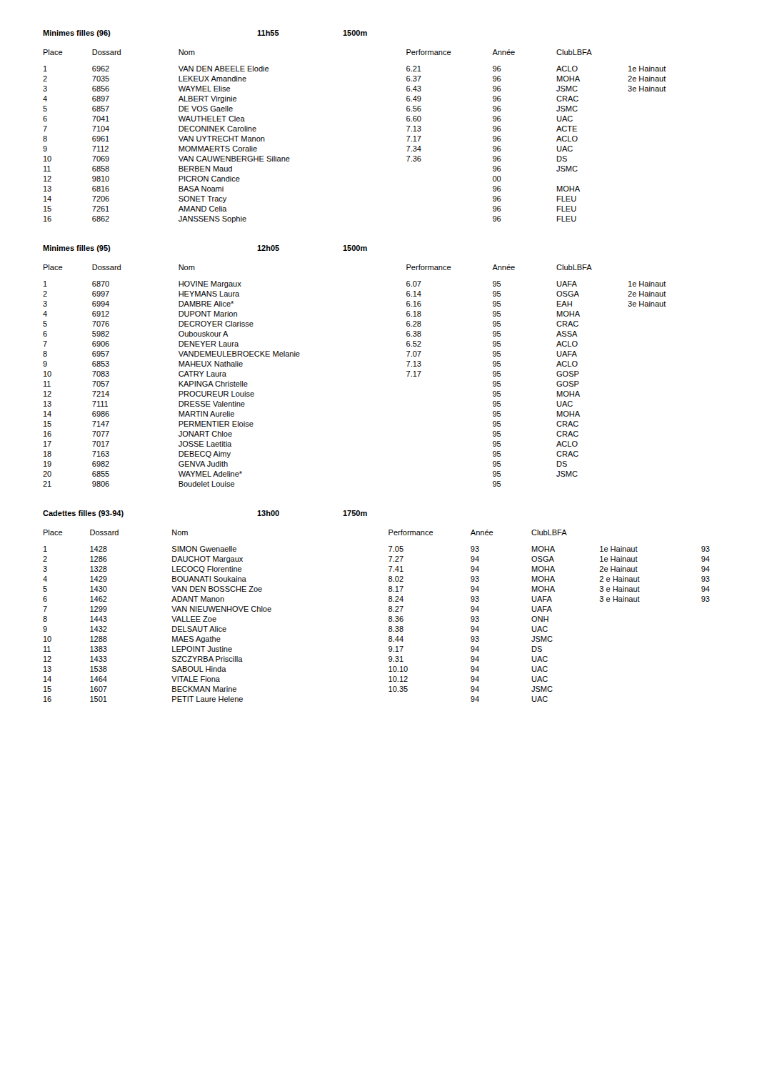Minimes filles (96) 11h55 1500m
| Place | Dossard | Nom | Performance | Année | ClubLBFA | |
| --- | --- | --- | --- | --- | --- | --- |
| 1 | 6962 | VAN DEN ABEELE Elodie | 6.21 | 96 | ACLO | 1e Hainaut |
| 2 | 7035 | LEKEUX Amandine | 6.37 | 96 | MOHA | 2e Hainaut |
| 3 | 6856 | WAYMEL Elise | 6.43 | 96 | JSMC | 3e Hainaut |
| 4 | 6897 | ALBERT Virginie | 6.49 | 96 | CRAC | |
| 5 | 6857 | DE VOS Gaelle | 6.56 | 96 | JSMC | |
| 6 | 7041 | WAUTHELET Clea | 6.60 | 96 | UAC | |
| 7 | 7104 | DECONINEK Caroline | 7.13 | 96 | ACTE | |
| 8 | 6961 | VAN UYTRECHT Manon | 7.17 | 96 | ACLO | |
| 9 | 7112 | MOMMAERTS Coralie | 7.34 | 96 | UAC | |
| 10 | 7069 | VAN CAUWENBERGHE Siliane | 7.36 | 96 | DS | |
| 11 | 6858 | BERBEN Maud | | 96 | JSMC | |
| 12 | 9810 | PICRON Candice | | 00 | | |
| 13 | 6816 | BASA Noami | | 96 | MOHA | |
| 14 | 7206 | SONET Tracy | | 96 | FLEU | |
| 15 | 7261 | AMAND Celia | | 96 | FLEU | |
| 16 | 6862 | JANSSENS Sophie | | 96 | FLEU | |
Minimes filles (95) 12h05 1500m
| Place | Dossard | Nom | Performance | Année | ClubLBFA | |
| --- | --- | --- | --- | --- | --- | --- |
| 1 | 6870 | HOVINE Margaux | 6.07 | 95 | UAFA | 1e Hainaut |
| 2 | 6997 | HEYMANS Laura | 6.14 | 95 | OSGA | 2e Hainaut |
| 3 | 6994 | DAMBRE Alice* | 6.16 | 95 | EAH | 3e Hainaut |
| 4 | 6912 | DUPONT Marion | 6.18 | 95 | MOHA | |
| 5 | 7076 | DECROYER Clarisse | 6.28 | 95 | CRAC | |
| 6 | 5982 | Oubouskour A | 6.38 | 95 | ASSA | |
| 7 | 6906 | DENEYER Laura | 6.52 | 95 | ACLO | |
| 8 | 6957 | VANDEMEULEBROECKE Melanie | 7.07 | 95 | UAFA | |
| 9 | 6853 | MAHEUX Nathalie | 7.13 | 95 | ACLO | |
| 10 | 7083 | CATRY Laura | 7.17 | 95 | GOSP | |
| 11 | 7057 | KAPINGA Christelle | | 95 | GOSP | |
| 12 | 7214 | PROCUREUR Louise | | 95 | MOHA | |
| 13 | 7111 | DRESSE Valentine | | 95 | UAC | |
| 14 | 6986 | MARTIN Aurelie | | 95 | MOHA | |
| 15 | 7147 | PERMENTIER Eloise | | 95 | CRAC | |
| 16 | 7077 | JONART Chloe | | 95 | CRAC | |
| 17 | 7017 | JOSSE Laetitia | | 95 | ACLO | |
| 18 | 7163 | DEBECQ Aimy | | 95 | CRAC | |
| 19 | 6982 | GENVA Judith | | 95 | DS | |
| 20 | 6855 | WAYMEL Adeline* | | 95 | JSMC | |
| 21 | 9806 | Boudelet Louise | | 95 | | |
Cadettes filles (93-94) 13h00 1750m
| Place | Dossard | Nom | Performance | Année | ClubLBFA | | |
| --- | --- | --- | --- | --- | --- | --- | --- |
| 1 | 1428 | SIMON Gwenaelle | 7.05 | 93 | MOHA | 1e Hainaut | 93 |
| 2 | 1286 | DAUCHOT Margaux | 7.27 | 94 | OSGA | 1e Hainaut | 94 |
| 3 | 1328 | LECOCQ Florentine | 7.41 | 94 | MOHA | 2e Hainaut | 94 |
| 4 | 1429 | BOUANATI Soukaina | 8.02 | 93 | MOHA | 2 e Hainaut | 93 |
| 5 | 1430 | VAN DEN BOSSCHE Zoe | 8.17 | 94 | MOHA | 3 e Hainaut | 94 |
| 6 | 1462 | ADANT Manon | 8.24 | 93 | UAFA | 3 e Hainaut | 93 |
| 7 | 1299 | VAN NIEUWENHOVE Chloe | 8.27 | 94 | UAFA | | |
| 8 | 1443 | VALLEE Zoe | 8.36 | 93 | ONH | | |
| 9 | 1432 | DELSAUT Alice | 8.38 | 94 | UAC | | |
| 10 | 1288 | MAES Agathe | 8.44 | 93 | JSMC | | |
| 11 | 1383 | LEPOINT Justine | 9.17 | 94 | DS | | |
| 12 | 1433 | SZCZYRBA Priscilla | 9.31 | 94 | UAC | | |
| 13 | 1538 | SABOUL Hinda | 10.10 | 94 | UAC | | |
| 14 | 1464 | VITALE Fiona | 10.12 | 94 | UAC | | |
| 15 | 1607 | BECKMAN Marine | 10.35 | 94 | JSMC | | |
| 16 | 1501 | PETIT Laure Helene | | 94 | UAC | | |